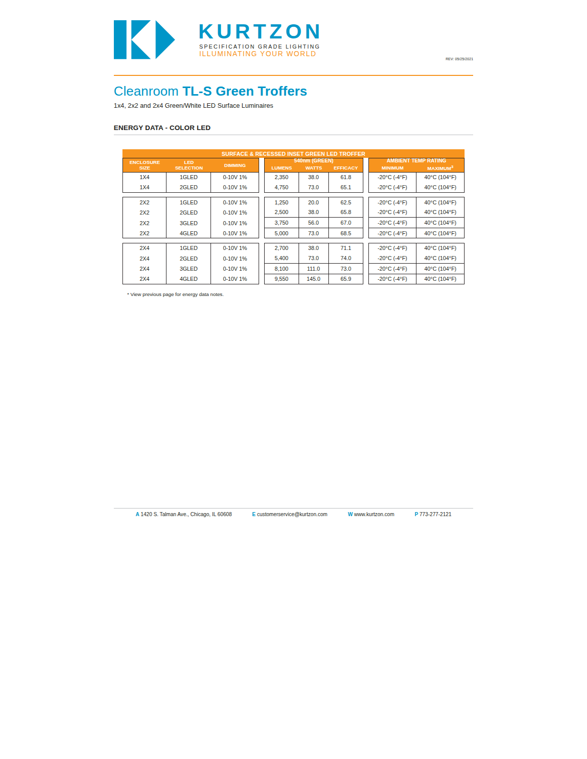KURTZON
SPECIFICATION GRADE LIGHTING
ILLUMINATING YOUR WORLD
REV: 05/25/2021
Cleanroom TL-S Green Troffers
1x4, 2x2 and 2x4 Green/White LED Surface Luminaires
ENERGY DATA - COLOR LED
| SURFACE & RECESSED INSET GREEN LED TROFFER |
| ENCLOSURE SIZE | LED SELECTION | DIMMING | | 540nm (GREEN) | | AMBIENT TEMP RATING |
| | LUMENS | WATTS | EFFICACY | | MINIMUM | MAXIMUM 3 |
| 1X4 | 1GLED | 0-10V 1% | | 2,350 | 38.0 | 61.8 | | -20°C (-4°F) | 40°C (104°F) |
| 1X4 | 2GLED | 0-10V 1% | | 4,750 | 73.0 | 65.1 | | -20°C (-4°F) | 40°C (104°F) |
| 2X2 | 1GLED | 0-10V 1% | | 1,250 | 20.0 | 62.5 | | -20°C (-4°F) | 40°C (104°F) |
| 2X2 | 2GLED | 0-10V 1% | | 2,500 | 38.0 | 65.8 | | -20°C (-4°F) | 40°C (104°F) |
| 2X2 | 3GLED | 0-10V 1% | | 3,750 | 56.0 | 67.0 | | -20°C (-4°F) | 40°C (104°F) |
| 2X2 | 4GLED | 0-10V 1% | | 5,000 | 73.0 | 68.5 | | -20°C (-4°F) | 40°C (104°F) |
| 2X4 | 1GLED | 0-10V 1% | | 2,700 | 38.0 | 71.1 | | -20°C (-4°F) | 40°C (104°F) |
| 2X4 | 2GLED | 0-10V 1% | | 5,400 | 73.0 | 74.0 | | -20°C (-4°F) | 40°C (104°F) |
| 2X4 | 3GLED | 0-10V 1% | | 8,100 | 111.0 | 73.0 | | -20°C (-4°F) | 40°C (104°F) |
| 2X4 | 4GLED | 0-10V 1% | | 9,550 | 145.0 | 65.9 | | -20°C (-4°F) | 40°C (104°F) |
* View previous page for energy data notes.
A 1420 S. Talman Ave., Chicago, IL 60608 E customerservice@kurtzon.com W www.kurtzon.com P 773-277-2121